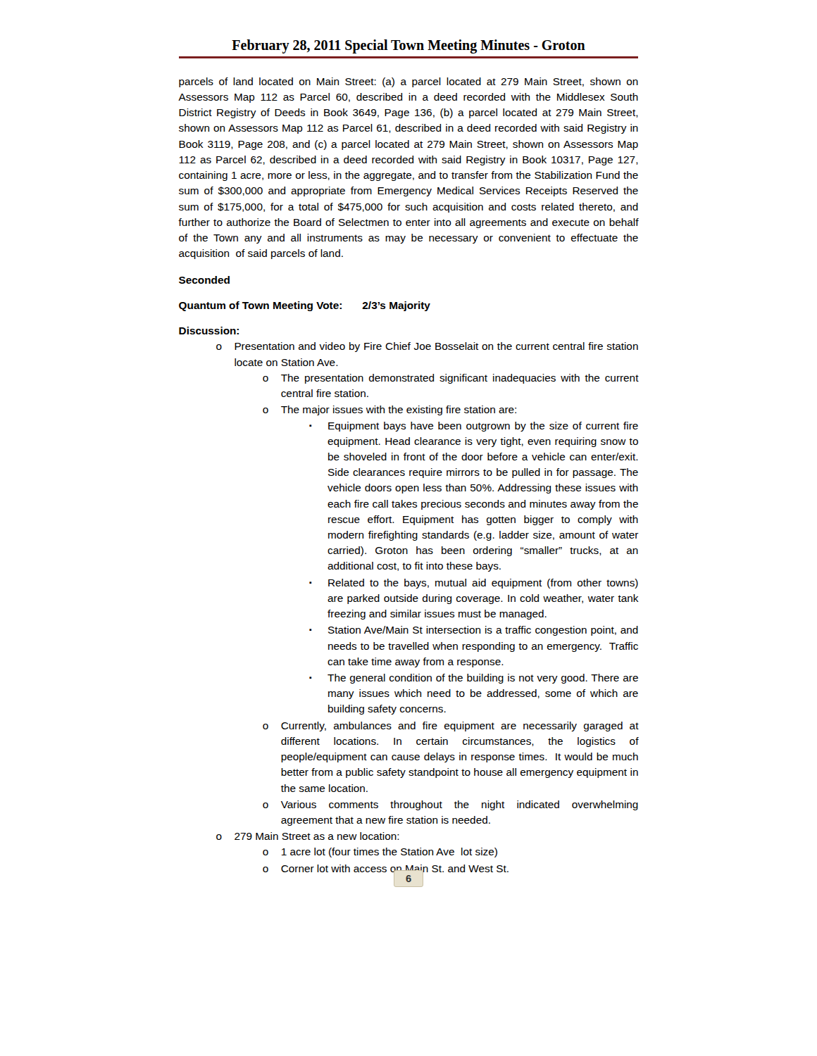February 28, 2011 Special Town Meeting Minutes - Groton
parcels of land located on Main Street: (a) a parcel located at 279 Main Street, shown on Assessors Map 112 as Parcel 60, described in a deed recorded with the Middlesex South District Registry of Deeds in Book 3649, Page 136, (b) a parcel located at 279 Main Street, shown on Assessors Map 112 as Parcel 61, described in a deed recorded with said Registry in Book 3119, Page 208, and (c) a parcel located at 279 Main Street, shown on Assessors Map 112 as Parcel 62, described in a deed recorded with said Registry in Book 10317, Page 127, containing 1 acre, more or less, in the aggregate, and to transfer from the Stabilization Fund the sum of $300,000 and appropriate from Emergency Medical Services Receipts Reserved the sum of $175,000, for a total of $475,000 for such acquisition and costs related thereto, and further to authorize the Board of Selectmen to enter into all agreements and execute on behalf of the Town any and all instruments as may be necessary or convenient to effectuate the acquisition of said parcels of land.
Seconded
Quantum of Town Meeting Vote: 2/3’s Majority
Discussion:
o Presentation and video by Fire Chief Joe Bosselait on the current central fire station locate on Station Ave.
o The presentation demonstrated significant inadequacies with the current central fire station.
o The major issues with the existing fire station are:
▪Equipment bays have been outgrown by the size of current fire equipment. Head clearance is very tight, even requiring snow to be shoveled in front of the door before a vehicle can enter/exit. Side clearances require mirrors to be pulled in for passage. The vehicle doors open less than 50%. Addressing these issues with each fire call takes precious seconds and minutes away from the rescue effort. Equipment has gotten bigger to comply with modern firefighting standards (e.g. ladder size, amount of water carried). Groton has been ordering “smaller” trucks, at an additional cost, to fit into these bays.
▪Related to the bays, mutual aid equipment (from other towns) are parked outside during coverage. In cold weather, water tank freezing and similar issues must be managed.
▪Station Ave/Main St intersection is a traffic congestion point, and needs to be travelled when responding to an emergency. Traffic can take time away from a response.
▪The general condition of the building is not very good. There are many issues which need to be addressed, some of which are building safety concerns.
o Currently, ambulances and fire equipment are necessarily garaged at different locations. In certain circumstances, the logistics of people/equipment can cause delays in response times. It would be much better from a public safety standpoint to house all emergency equipment in the same location.
o Various comments throughout the night indicated overwhelming agreement that a new fire station is needed.
o279 Main Street as a new location:
o1 acre lot (four times the Station Ave lot size)
o Corner lot with access on Main St. and West St.
6